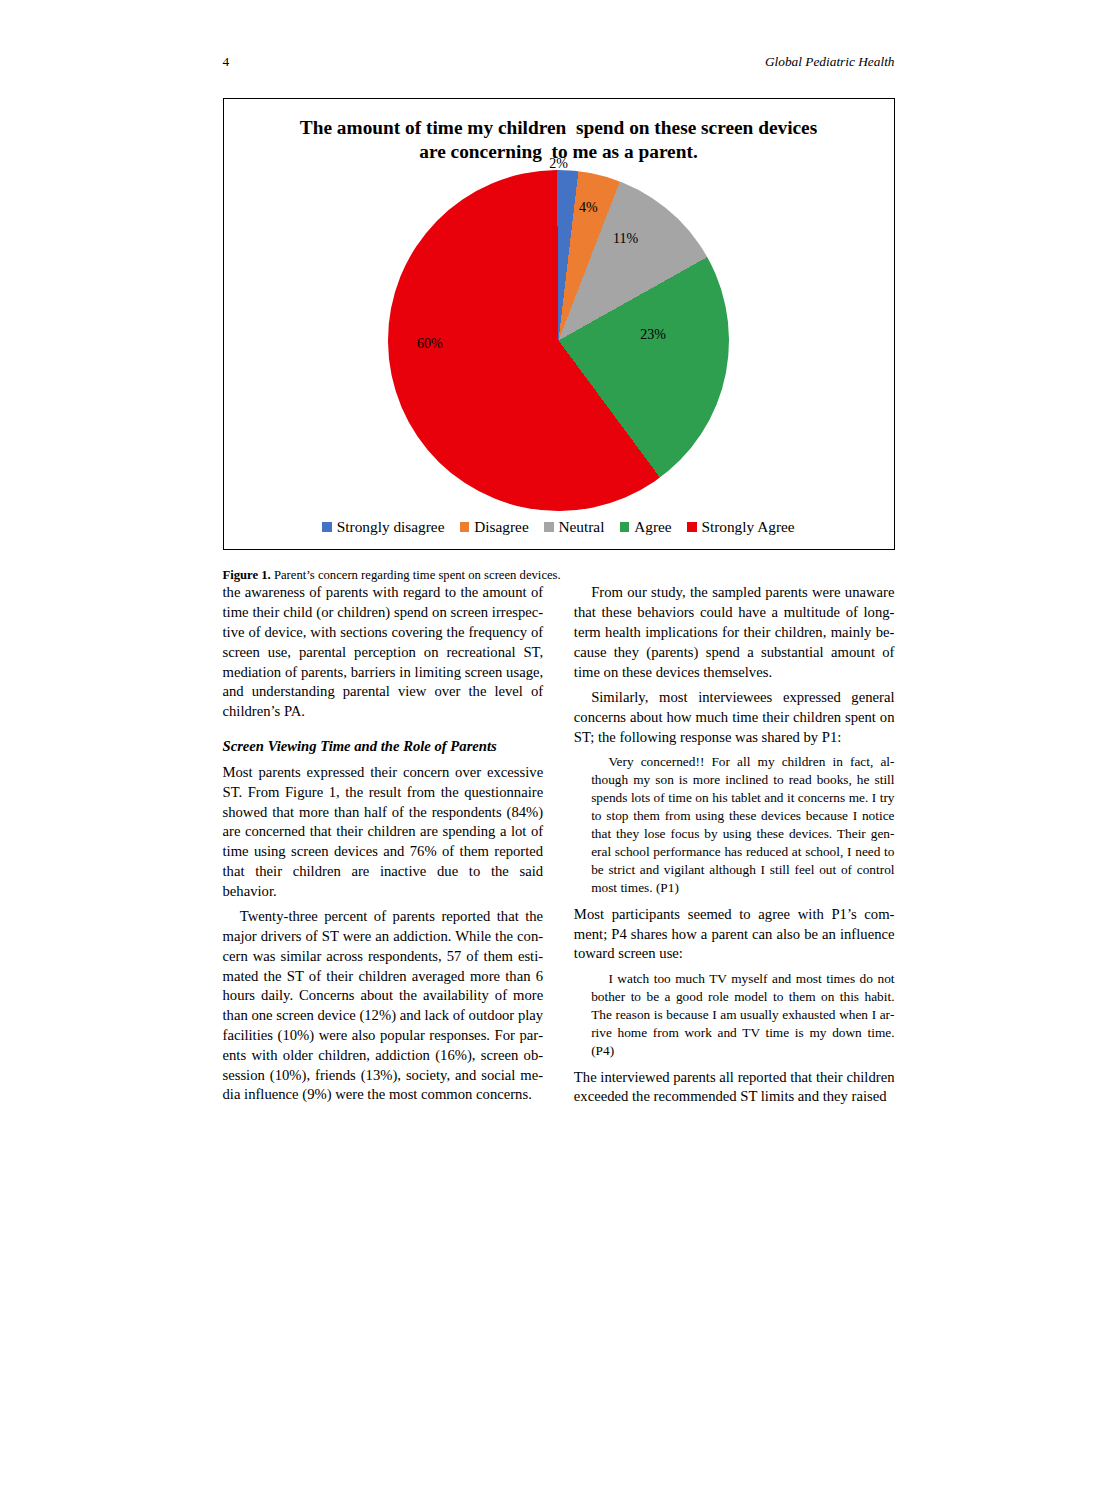4 Global Pediatric Health
The amount of time my children spend on these screen devices are concerning to me as a parent.
2% 4% 11% 23% 60%
Strongly disagree Disagree Neutral Agree Strongly Agree
Figure 1. Parent’s concern regarding time spent on screen devices.
the awareness of parents with regard to the amount of time their child (or children) spend on screen irrespective of device, with sections covering the frequency of screen use, parental perception on recreational ST, mediation of parents, barriers in limiting screen usage, and understanding parental view over the level of children’s PA.
Screen Viewing Time and the Role of Parents
Most parents expressed their concern over excessive ST. From Figure 1, the result from the questionnaire showed that more than half of the respondents (84%) are concerned that their children are spending a lot of time using screen devices and 76% of them reported that their children are inactive due to the said behavior.
Twenty-three percent of parents reported that the major drivers of ST were an addiction. While the concern was similar across respondents, 57 of them estimated the ST of their children averaged more than 6 hours daily. Concerns about the availability of more than one screen device (12%) and lack of outdoor play facilities (10%) were also popular responses. For parents with older children, addiction (16%), screen obsession (10%), friends (13%), society, and social media influence (9%) were the most common concerns.
From our study, the sampled parents were unaware that these behaviors could have a multitude of long-term health implications for their children, mainly because they (parents) spend a substantial amount of time on these devices themselves.
Similarly, most interviewees expressed general concerns about how much time their children spent on ST; the following response was shared by P1:
Very concerned!! For all my children in fact, although my son is more inclined to read books, he still spends lots of time on his tablet and it concerns me. I try to stop them from using these devices because I notice that they lose focus by using these devices. Their general school performance has reduced at school, I need to be strict and vigilant although I still feel out of control most times. (P1)
Most participants seemed to agree with P1’s comment; P4 shares how a parent can also be an influence toward screen use:
I watch too much TV myself and most times do not bother to be a good role model to them on this habit. The reason is because I am usually exhausted when I arrive home from work and TV time is my down time. (P4)
The interviewed parents all reported that their children exceeded the recommended ST limits and they raised